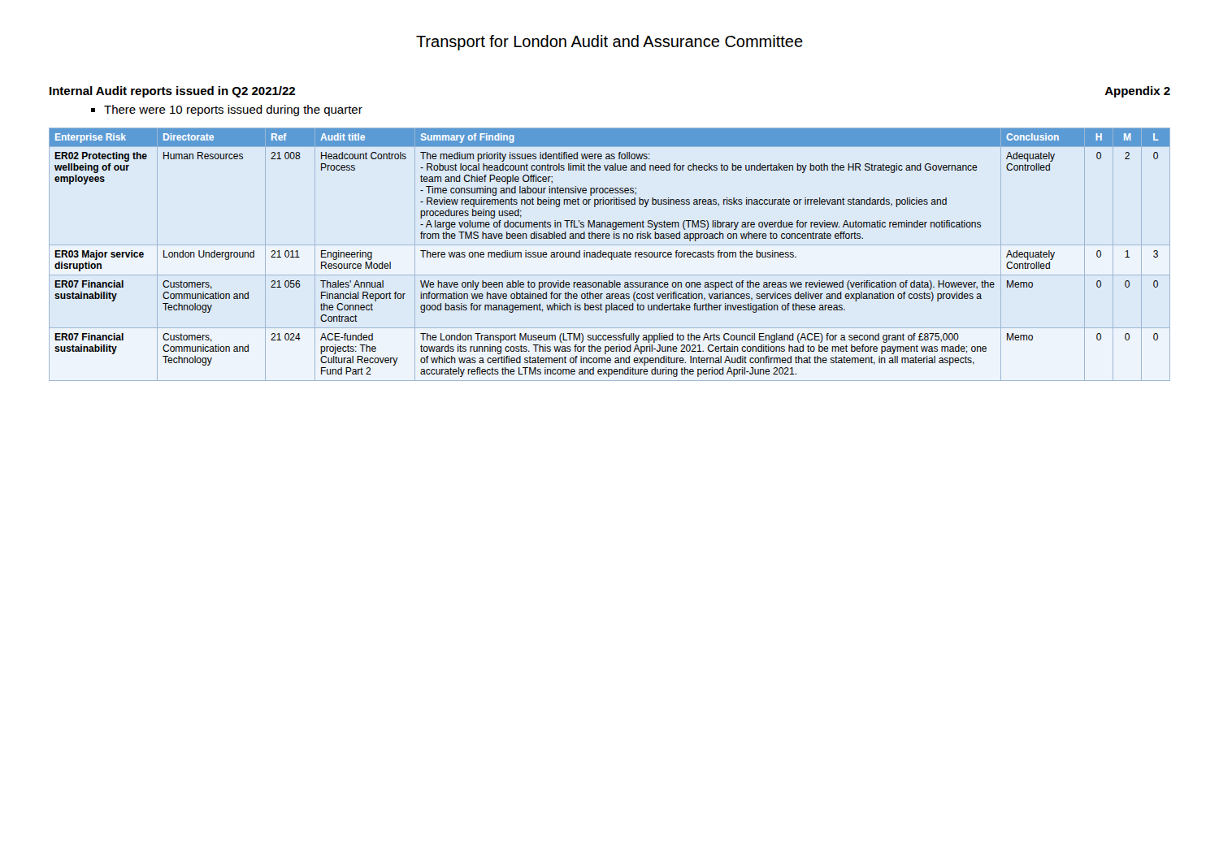Transport for London Audit and Assurance Committee
Internal Audit reports issued in Q2 2021/22 Appendix 2
There were 10 reports issued during the quarter
| Enterprise Risk | Directorate | Ref | Audit title | Summary of Finding | Conclusion | H | M | L |
| --- | --- | --- | --- | --- | --- | --- | --- | --- |
| ER02 Protecting the wellbeing of our employees | Human Resources | 21 008 | Headcount Controls Process | The medium priority issues identified were as follows: - Robust local headcount controls limit the value and need for checks to be undertaken by both the HR Strategic and Governance team and Chief People Officer; - Time consuming and labour intensive processes; - Review requirements not being met or prioritised by business areas, risks inaccurate or irrelevant standards, policies and procedures being used; - A large volume of documents in TfL’s Management System (TMS) library are overdue for review. Automatic reminder notifications from the TMS have been disabled and there is no risk based approach on where to concentrate efforts. | Adequately Controlled | 0 | 2 | 0 |
| ER03 Major service disruption | London Underground | 21 011 | Engineering Resource Model | There was one medium issue around inadequate resource forecasts from the business. | Adequately Controlled | 0 | 1 | 3 |
| ER07 Financial sustainability | Customers, Communication and Technology | 21 056 | Thales' Annual Financial Report for the Connect Contract | We have only been able to provide reasonable assurance on one aspect of the areas we reviewed (verification of data). However, the information we have obtained for the other areas (cost verification, variances, services deliver and explanation of costs) provides a good basis for management, which is best placed to undertake further investigation of these areas. | Memo | 0 | 0 | 0 |
| ER07 Financial sustainability | Customers, Communication and Technology | 21 024 | ACE-funded projects: The Cultural Recovery Fund Part 2 | The London Transport Museum (LTM) successfully applied to the Arts Council England (ACE) for a second grant of £875,000 towards its running costs. This was for the period April-June 2021. Certain conditions had to be met before payment was made; one of which was a certified statement of income and expenditure. Internal Audit confirmed that the statement, in all material aspects, accurately reflects the LTMs income and expenditure during the period April-June 2021. | Memo | 0 | 0 | 0 |